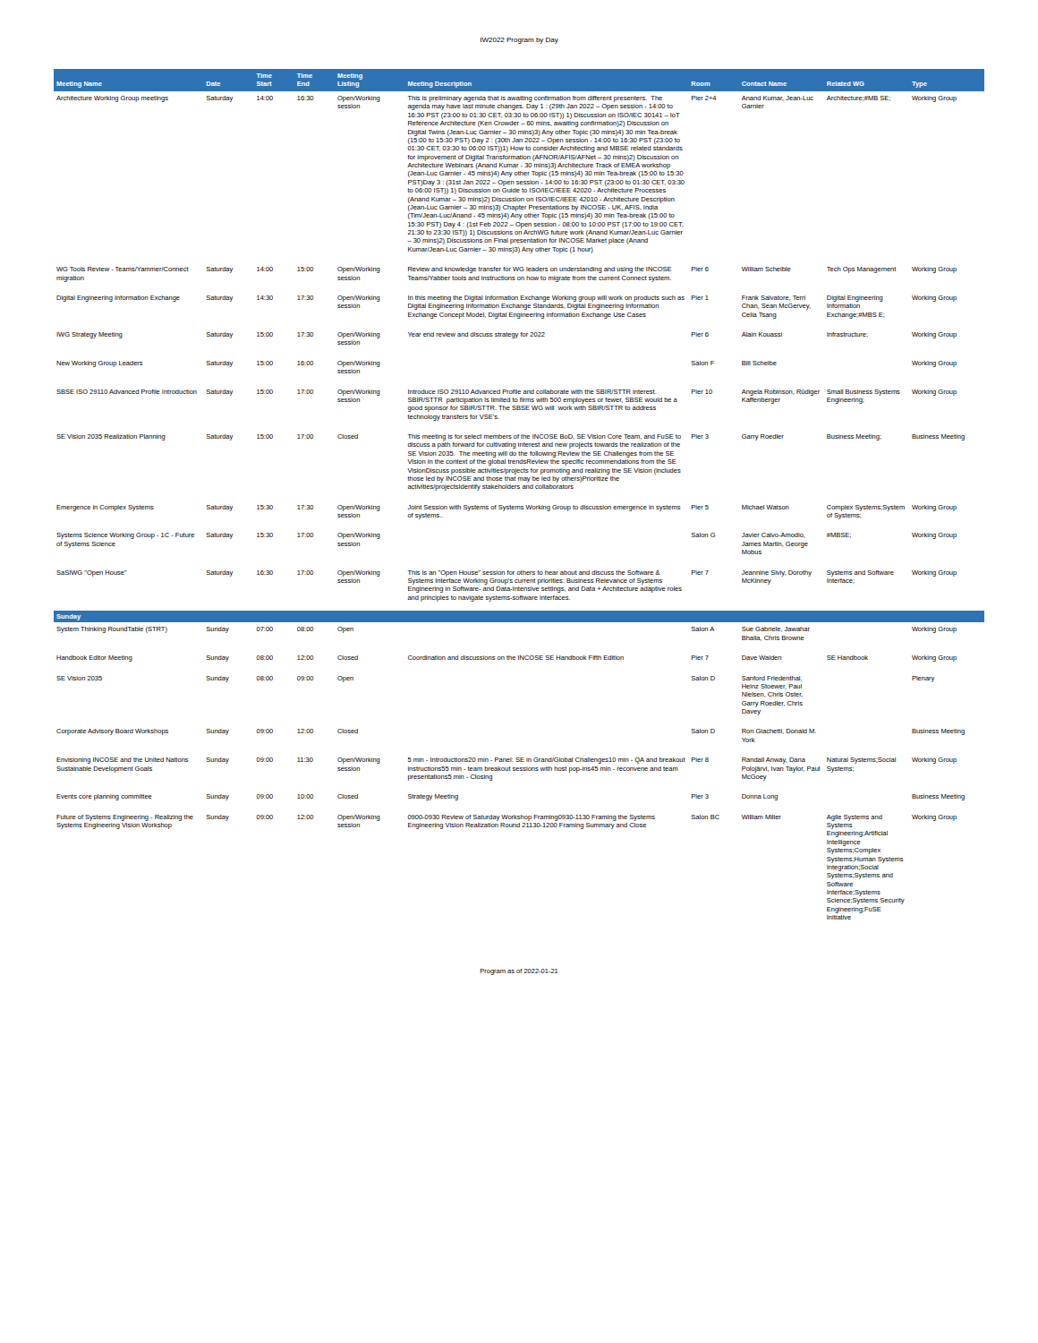IW2022 Program by Day
| Meeting Name | Date | Time Start | Time End | Meeting Listing | Meeting Description | Room | Contact Name | Related WG | Type |
| --- | --- | --- | --- | --- | --- | --- | --- | --- | --- |
| Architecture Working Group meetings | Saturday | 14:00 | 16:30 | Open/Working session | This is preliminary agenda that is awaiting confirmation from different presenters. The agenda may have last minute changes. Day 1 : (29th Jan 2022 – Open session - 14:00 to 16:30 PST (23:00 to 01:30 CET, 03:30 to 06:00 IST)) 1) Discussion on ISO/IEC 30141 – IoT Reference Architecture (Ken Crowder – 60 mins, awaiting confirmation)2) Discussion on Digital Twins (Jean-Luc Garnier – 30 mins)3) Any other Topic (30 mins)4) 30 min Tea-break (15:00 to 15:30 PST) Day 2 : (30th Jan 2022 – Open session - 14:00 to 16:30 PST (23:00 to 01:30 CET, 03:30 to 06:00 IST))1) How to consider Architecting and MBSE related standards for improvement of Digital Transformation (AFNOR/AFIS/AFNet – 30 mins)2) Discussion on Architecture Webinars (Anand Kumar - 30 mins)3) Architecture Track of EMEA workshop (Jean-Luc Garnier - 45 mins)4) Any other Topic (15 mins)4) 30 min Tea-break (15:00 to 15:30 PST)Day 3 : (31st Jan 2022 – Open session - 14:00 to 16:30 PST (23:00 to 01:30 CET, 03:30 to 06:00 IST)) 1) Discussion on Guide to ISO/IEC/IEEE 42020 - Architecture Processes (Anand Kumar – 30 mins)2) Discussion on ISO/IEC/IEEE 42010 - Architecture Description (Jean-Luc Garnier – 30 mins)3) Chapter Presentations by INCOSE - UK, AFIS, India (Tim/Jean-Luc/Anand - 45 mins)4) Any other Topic (15 mins)4) 30 min Tea-break (15:00 to 15:30 PST) Day 4 : (1st Feb 2022 – Open session - 08:00 to 10:00 PST (17:00 to 19:00 CET, 21:30 to 23:30 IST)) 1) Discussions on ArchWG future work (Anand Kumar/Jean-Luc Garnier – 30 mins)2) Discussions on Final presentation for INCOSE Market place (Anand Kumar/Jean-Luc Garnier – 30 mins)3) Any other Topic (1 hour) | Pier 2+4 | Anand Kumar, Jean-Luc Garnier | Architecture;#MB SE; | Working Group |
| WG Tools Review - Teams/Yammer/Connect migration | Saturday | 14:00 | 15:00 | Open/Working session | Review and knowledge transfer for WG leaders on understanding and using the INCOSE Teams/Yabber tools and instructions on how to migrate from the current Connect system. | Pier 6 | William Scheible | Tech Ops Management | Working Group |
| Digital Engineering Information Exchange | Saturday | 14:30 | 17:30 | Open/Working session | In this meeting the Digital Information Exchange Working group will work on products such as Digital Engineering Information Exchange Standards, Digital Engineering Information Exchange Concept Model, Digital Engineering information Exchange Use Cases | Pier 1 | Frank Salvatore, Terri Chan, Sean McGervey, Celia Tsang | Digital Engineering Information Exchange;#MBS E; | Working Group |
| IWG Strategy Meeting | Saturday | 15:00 | 17:30 | Open/Working session | Year end review and discuss strategy for 2022 | Pier 6 | Alain Kouassi | Infrastructure; | Working Group |
| New Working Group Leaders | Saturday | 15:00 | 16:00 | Open/Working session | | Salon F | Bill Scheibe | | Working Group |
| SBSE ISO 29110 Advanced Profile Introduction | Saturday | 15:00 | 17:00 | Open/Working session | Introduce ISO 29110 Advanced Profile and collaborate with the SBIR/STTR interest. SBIR/STTR participation is limited to firms with 500 employees or fewer, SBSE would be a good sponsor for SBIR/STTR. The SBSE WG will work with SBIR/STTR to address technology transfers for VSE's. | Pier 10 | Angela Robinson, Rüdiger Kaffenberger | Small Business Systems Engineering; | Working Group |
| SE Vision 2035 Realization Planning | Saturday | 15:00 | 17:00 | Closed | This meeting is for select members of the INCOSE BoD, SE Vision Core Team, and FuSE to discuss a path forward for cultivating interest and new projects towards the realization of the SE Vision 2035. The meeting will do the following:Review the SE Challenges from the SE Vision in the context of the global trendsReview the specific recommendations from the SE VisionDiscuss possible activities/projects for promoting and realizing the SE Vision (includes those led by INCOSE and those that may be led by others)Prioritize the activities/projectsIdentify stakeholders and collaborators | Pier 3 | Garry Roedler | Business Meeting; | Business Meeting |
| Emergence in Complex Systems | Saturday | 15:30 | 17:30 | Open/Working session | Joint Session with Systems of Systems Working Group to discussion emergence in systems of systems.. | Pier 5 | Michael Watson | Complex Systems;System of Systems; | Working Group |
| Systems Science Working Group - 1C - Future of Systems Science | Saturday | 15:30 | 17:00 | Open/Working session | | Salon G | Javier Calvo-Amodio, James Martin, George Mobus | #MBSE; | Working Group |
| SaSIWG "Open House" | Saturday | 16:30 | 17:00 | Open/Working session | This is an "Open House" session for others to hear about and discuss the Software & Systems Interface Working Group's current priorities: Business Relevance of Systems Engineering in Software- and Data-Intensive settings, and Data + Architecture adaptive roles and principles to navigate systems-software interfaces. | Pier 7 | Jeannine Siviy, Dorothy McKinney | Systems and Software Interface; | Working Group |
| Sunday |
| System Thinking RoundTable (STRT) | Sunday | 07:00 | 08:00 | Open | | Salon A | Sue Gabriele, Jawahar Bhalla, Chris Browne | | Working Group |
| Handbook Editor Meeting | Sunday | 08:00 | 12:00 | Closed | Coordination and discussions on the INCOSE SE Handbook Fifth Edition | Pier 7 | Dave Walden | SE Handbook | Working Group |
| SE Vision 2035 | Sunday | 08:00 | 09:00 | Open | | Salon D | Sanford Friedenthal, Heinz Stoewer, Paul Nielsen, Chris Oster, Garry Roedler, Chris Davey | | Plenary |
| Corporate Advisory Board Workshops | Sunday | 09:00 | 12:00 | Closed | | Salon D | Ron Giachetti, Donald M. York | | Business Meeting |
| Envisioning INCOSE and the United Nations Sustainable Development Goals | Sunday | 09:00 | 11:30 | Open/Working session | 5 min - Introductions20 min - Panel: SE in Grand/Global Challenges10 min - QA and breakout instructions55 min - team breakout sessions with host pop-ins45 min - reconvene and team presentations5 min - Closing | Pier 8 | Randall Anway, Dana Polojärvi, Ivan Taylor, Paul McGoey | Natural Systems;Social Systems; | Working Group |
| Events core planning committee | Sunday | 09:00 | 10:00 | Closed | Strategy Meeting | Pier 3 | Donna Long | | Business Meeting |
| Future of Systems Engineering - Realizing the Systems Engineering Vision Workshop | Sunday | 09:00 | 12:00 | Open/Working session | 0900-0930 Review of Saturday Workshop Framing0930-1130 Framing the Systems Engineering Vision Realization Round 21130-1200 Framing Summary and Close | Salon BC | William Miller | Agile Systems and Systems Engineering;Artificial Intelligence Systems;Complex Systems;Human Systems Integration;Social Systems;Systems and Software Interface;Systems Science;Systems Security Engineering;FuSE Initiative | Working Group |
Program as of 2022-01-21